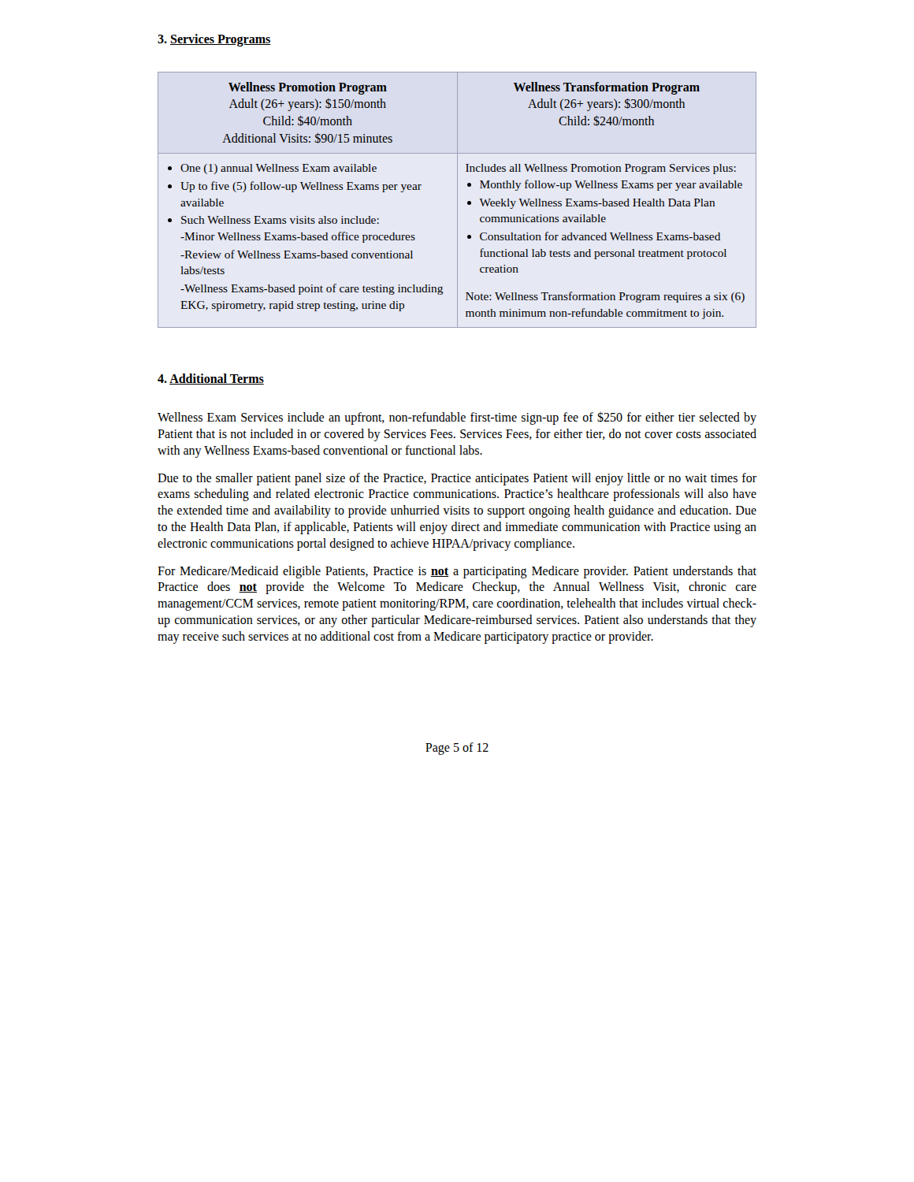3. Services Programs
| Wellness Promotion Program Adult (26+ years): $150/month Child: $40/month Additional Visits: $90/15 minutes | Wellness Transformation Program Adult (26+ years): $300/month Child: $240/month |
| --- | --- |
| One (1) annual Wellness Exam available Up to five (5) follow-up Wellness Exams per year available Such Wellness Exams visits also include: -Minor Wellness Exams-based office procedures -Review of Wellness Exams-based conventional labs/tests -Wellness Exams-based point of care testing including EKG, spirometry, rapid strep testing, urine dip | Includes all Wellness Promotion Program Services plus: Monthly follow-up Wellness Exams per year available Weekly Wellness Exams-based Health Data Plan communications available Consultation for advanced Wellness Exams-based functional lab tests and personal treatment protocol creation Note: Wellness Transformation Program requires a six (6) month minimum non-refundable commitment to join. |
4. Additional Terms
Wellness Exam Services include an upfront, non-refundable first-time sign-up fee of $250 for either tier selected by Patient that is not included in or covered by Services Fees. Services Fees, for either tier, do not cover costs associated with any Wellness Exams-based conventional or functional labs.
Due to the smaller patient panel size of the Practice, Practice anticipates Patient will enjoy little or no wait times for exams scheduling and related electronic Practice communications. Practice’s healthcare professionals will also have the extended time and availability to provide unhurried visits to support ongoing health guidance and education. Due to the Health Data Plan, if applicable, Patients will enjoy direct and immediate communication with Practice using an electronic communications portal designed to achieve HIPAA/privacy compliance.
For Medicare/Medicaid eligible Patients, Practice is not a participating Medicare provider. Patient understands that Practice does not provide the Welcome To Medicare Checkup, the Annual Wellness Visit, chronic care management/CCM services, remote patient monitoring/RPM, care coordination, telehealth that includes virtual check-up communication services, or any other particular Medicare-reimbursed services. Patient also understands that they may receive such services at no additional cost from a Medicare participatory practice or provider.
Page 5 of 12